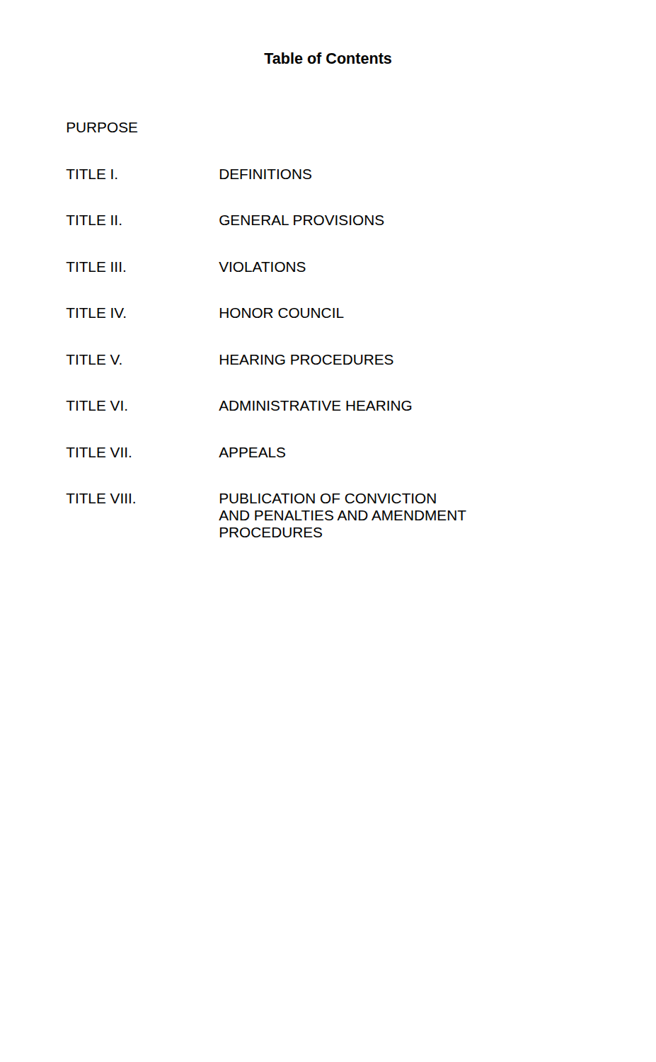Table of Contents
PURPOSE
TITLE I.
DEFINITIONS
TITLE II.
GENERAL PROVISIONS
TITLE III.
VIOLATIONS
TITLE IV.
HONOR COUNCIL
TITLE V.
HEARING PROCEDURES
TITLE VI.
ADMINISTRATIVE HEARING
TITLE VII.
APPEALS
TITLE VIII.
PUBLICATION OF CONVICTION AND PENALTIES AND AMENDMENT PROCEDURES